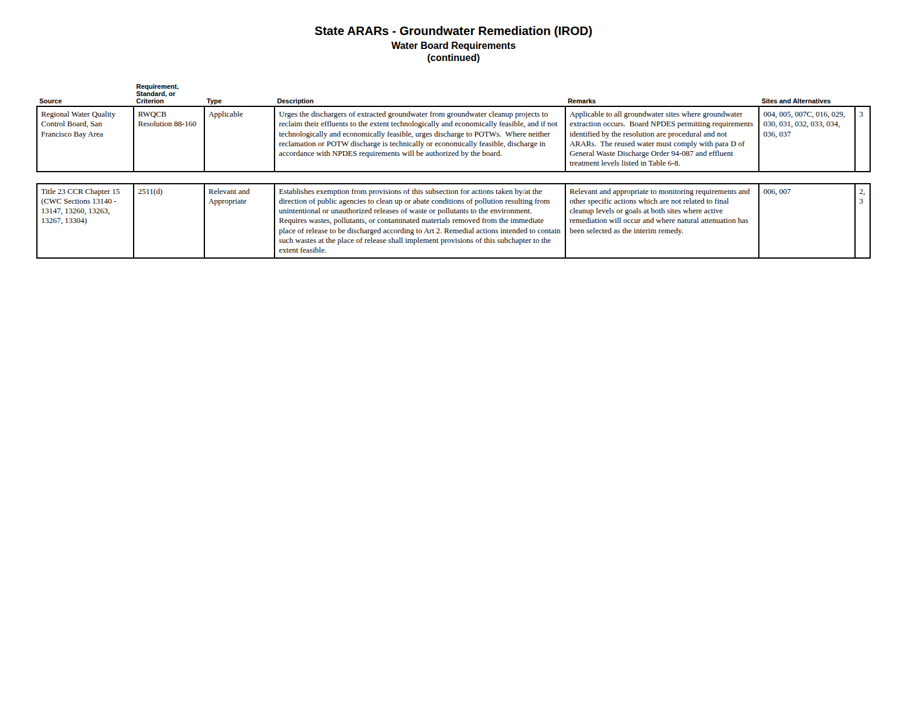State ARARs - Groundwater Remediation (IROD)
Water Board Requirements
(continued)
| Source | Requirement, Standard, or Criterion | Type | Description | Remarks | Sites and Alternatives |
| --- | --- | --- | --- | --- | --- |
| Regional Water Quality Control Board, San Francisco Bay Area | RWQCB Resolution 88-160 | Applicable | Urges the dischargers of extracted groundwater from groundwater cleanup projects to reclaim their effluents to the extent technologically and economically feasible, and if not technologically and economically feasible, urges discharge to POTWs. Where neither reclamation or POTW discharge is technically or economically feasible, discharge in accordance with NPDES requirements will be authorized by the board. | Applicable to all groundwater sites where groundwater extraction occurs. Board NPDES permitting requirements identified by the resolution are procedural and not ARARs. The reused water must comply with para D of General Waste Discharge Order 94-087 and effluent treatment levels listed in Table 6-8. | 004, 005, 007C, 016, 029, 030, 031, 032, 033, 034, 036, 037 | 3 |
| Title 23 CCR Chapter 15 (CWC Sections 13140 - 13147, 13260, 13263, 13267, 13304) | 2511(d) | Relevant and Appropriate | Establishes exemption from provisions of this subsection for actions taken by/at the direction of public agencies to clean up or abate conditions of pollution resulting from unintentional or unauthorized releases of waste or pollutants to the environment. Requires wastes, pollutants, or contaminated materials removed from the immediate place of release to be discharged according to Art 2. Remedial actions intended to contain such wastes at the place of release shall implement provisions of this subchapter to the extent feasible. | Relevant and appropriate to monitoring requirements and other specific actions which are not related to final cleanup levels or goals at both sites where active remediation will occur and where natural attenuation has been selected as the interim remedy. | 006, 007 | 2, 3 |